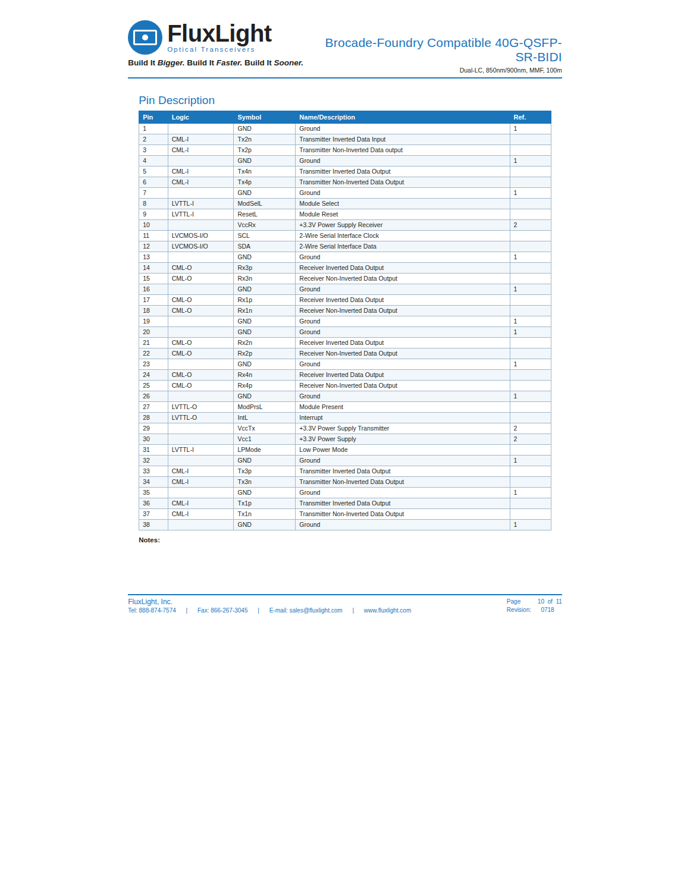FluxLight Optical Transceivers
Build It Bigger. Build It Faster. Build It Sooner.
Brocade-Foundry Compatible 40G-QSFP-SR-BIDI
Dual-LC, 850nm/900nm, MMF, 100m
Pin Description
| Pin | Logic | Symbol | Name/Description | Ref. |
| --- | --- | --- | --- | --- |
| 1 | | GND | Ground | 1 |
| 2 | CML-I | Tx2n | Transmitter Inverted Data Input | |
| 3 | CML-I | Tx2p | Transmitter Non-Inverted Data output | |
| 4 | | GND | Ground | 1 |
| 5 | CML-I | Tx4n | Transmitter Inverted Data Output | |
| 6 | CML-I | Tx4p | Transmitter Non-Inverted Data Output | |
| 7 | | GND | Ground | 1 |
| 8 | LVTTL-I | ModSelL | Module Select | |
| 9 | LVTTL-I | ResetL | Module Reset | |
| 10 | | VccRx | +3.3V Power Supply Receiver | 2 |
| 11 | LVCMOS-I/O | SCL | 2-Wire Serial Interface Clock | |
| 12 | LVCMOS-I/O | SDA | 2-Wire Serial Interface Data | |
| 13 | | GND | Ground | 1 |
| 14 | CML-O | Rx3p | Receiver Inverted Data Output | |
| 15 | CML-O | Rx3n | Receiver Non-Inverted Data Output | |
| 16 | | GND | Ground | 1 |
| 17 | CML-O | Rx1p | Receiver Inverted Data Output | |
| 18 | CML-O | Rx1n | Receiver Non-Inverted Data Output | |
| 19 | | GND | Ground | 1 |
| 20 | | GND | Ground | 1 |
| 21 | CML-O | Rx2n | Receiver Inverted Data Output | |
| 22 | CML-O | Rx2p | Receiver Non-Inverted Data Output | |
| 23 | | GND | Ground | 1 |
| 24 | CML-O | Rx4n | Receiver Inverted Data Output | |
| 25 | CML-O | Rx4p | Receiver Non-Inverted Data Output | |
| 26 | | GND | Ground | 1 |
| 27 | LVTTL-O | ModPrsL | Module Present | |
| 28 | LVTTL-O | IntL | Interrupt | |
| 29 | | VccTx | +3.3V Power Supply Transmitter | 2 |
| 30 | | Vcc1 | +3.3V Power Supply | 2 |
| 31 | LVTTL-I | LPMode | Low Power Mode | |
| 32 | | GND | Ground | 1 |
| 33 | CML-I | Tx3p | Transmitter Inverted Data Output | |
| 34 | CML-I | Tx3n | Transmitter Non-Inverted Data Output | |
| 35 | | GND | Ground | 1 |
| 36 | CML-I | Tx1p | Transmitter Inverted Data Output | |
| 37 | CML-I | Tx1n | Transmitter Non-Inverted Data Output | |
| 38 | | GND | Ground | 1 |
Notes:
FluxLight, Inc.
Tel: 888-874-7574 | Fax: 866-267-3045 | E-mail: sales@fluxlight.com | www.fluxlight.com
Page10 of 11
Revision: 0718